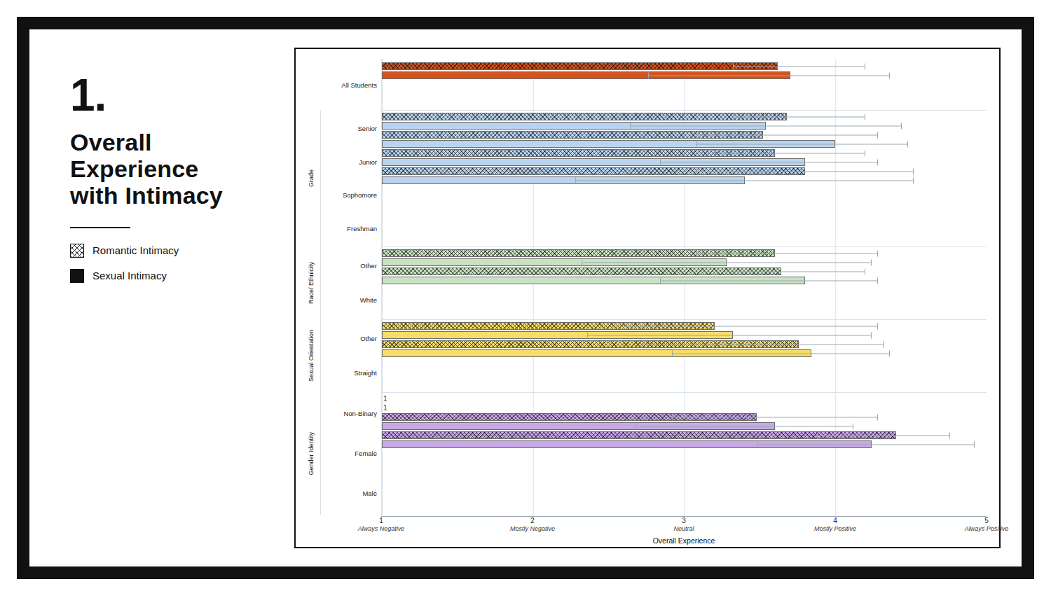1.
Overall
Experience
with Intimacy
Romantic Intimacy
Sexual Intimacy
Grade
Race/ Ethnicity
Sexual Orientation
Gender Identity
All Students
Senior Junior Sophomore Freshman
Other White
Other Straight
Non-Binary Female Male
1
1
1 Always Negative
2 Mostly Negative
3 Neutral
4 Mostly Positive
5 Always Positive
Overall Experience